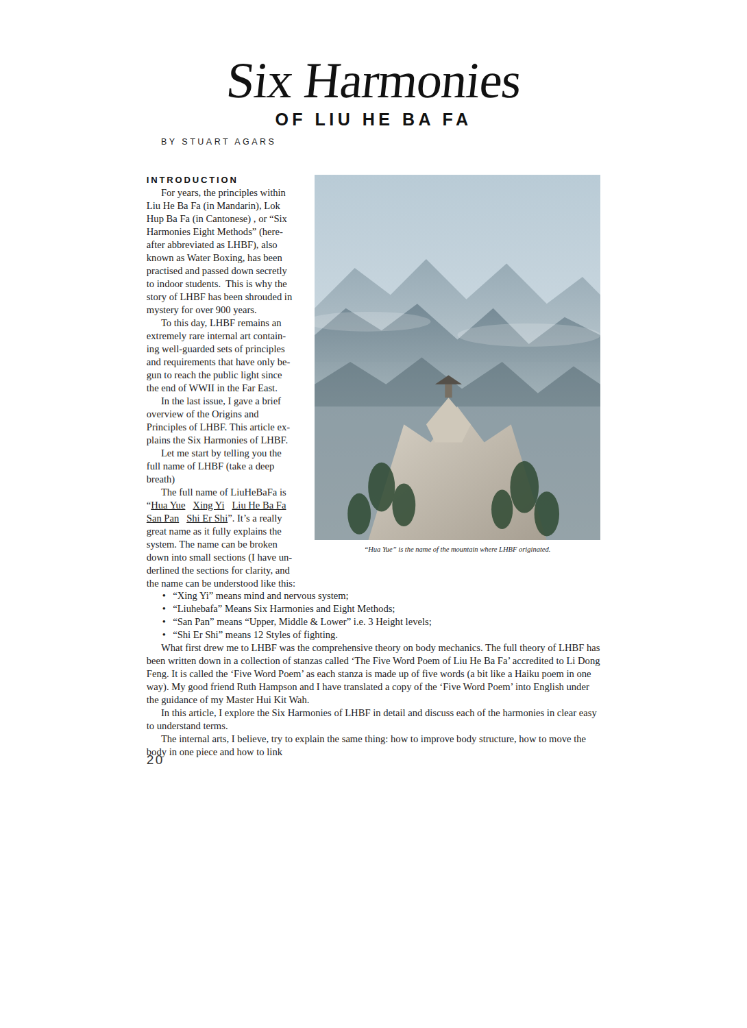Six Harmonies
OF LIU HE BA FA
BY STUART AGARS
“Hua Yue” is the name of the mountain where LHBF originated.
INTRODUCTION
For years, the principles within Liu He Ba Fa (in Mandarin), Lok Hup Ba Fa (in Cantonese) , or “Six Harmonies Eight Methods” (hereafter abbreviated as LHBF), also known as Water Boxing, has been practised and passed down secretly to indoor students. This is why the story of LHBF has been shrouded in mystery for over 900 years.
To this day, LHBF remains an extremely rare internal art containing well-guarded sets of principles and requirements that have only begun to reach the public light since the end of WWII in the Far East.
In the last issue, I gave a brief overview of the Origins and Principles of LHBF. This article explains the Six Harmonies of LHBF.
Let me start by telling you the full name of LHBF (take a deep breath)
The full name of LiuHeBaFa is “Hua Yue Xing Yi Liu He Ba Fa San Pan Shi Er Shi”. It’s a really great name as it fully explains the system. The name can be broken down into small sections (I have underlined the sections for clarity, and the name can be understood like this:
“Xing Yi” means mind and nervous system;
“Liuhebafa” Means Six Harmonies and Eight Methods;
“San Pan” means “Upper, Middle & Lower” i.e. 3 Height levels;
“Shi Er Shi” means 12 Styles of fighting.
What first drew me to LHBF was the comprehensive theory on body mechanics. The full theory of LHBF has been written down in a collection of stanzas called ‘The Five Word Poem of Liu He Ba Fa’ accredited to Li Dong Feng. It is called the ‘Five Word Poem’ as each stanza is made up of five words (a bit like a Haiku poem in one way). My good friend Ruth Hampson and I have translated a copy of the ‘Five Word Poem’ into English under the guidance of my Master Hui Kit Wah.
In this article, I explore the Six Harmonies of LHBF in detail and discuss each of the harmonies in clear easy to understand terms.
The internal arts, I believe, try to explain the same thing: how to improve body structure, how to move the body in one piece and how to link
20